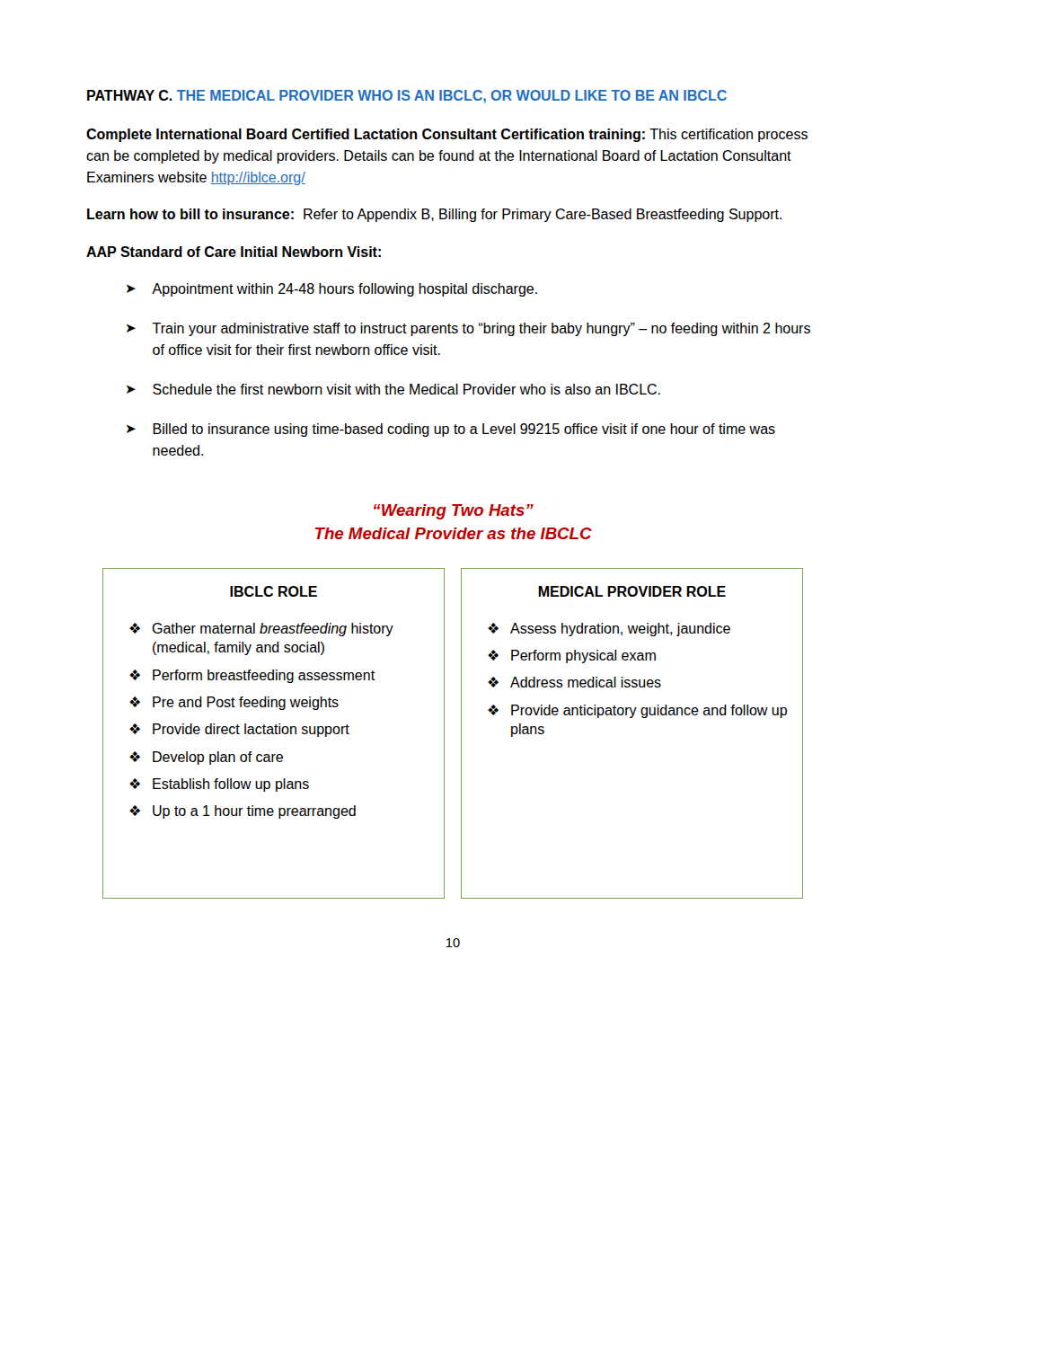PATHWAY C. THE MEDICAL PROVIDER WHO IS AN IBCLC, OR WOULD LIKE TO BE AN IBCLC
Complete International Board Certified Lactation Consultant Certification training: This certification process can be completed by medical providers. Details can be found at the International Board of Lactation Consultant Examiners website http://iblce.org/
Learn how to bill to insurance: Refer to Appendix B, Billing for Primary Care-Based Breastfeeding Support.
AAP Standard of Care Initial Newborn Visit:
Appointment within 24-48 hours following hospital discharge.
Train your administrative staff to instruct parents to “bring their baby hungry” – no feeding within 2 hours of office visit for their first newborn office visit.
Schedule the first newborn visit with the Medical Provider who is also an IBCLC.
Billed to insurance using time-based coding up to a Level 99215 office visit if one hour of time was needed.
“Wearing Two Hats”
The Medical Provider as the IBCLC
| IBCLC ROLE Gather maternal breastfeeding history (medical, family and social) Perform breastfeeding assessment Pre and Post feeding weights Provide direct lactation support Develop plan of care Establish follow up plans Up to a 1 hour time prearranged | MEDICAL PROVIDER ROLE Assess hydration, weight, jaundice Perform physical exam Address medical issues Provide anticipatory guidance and follow up plans |
10